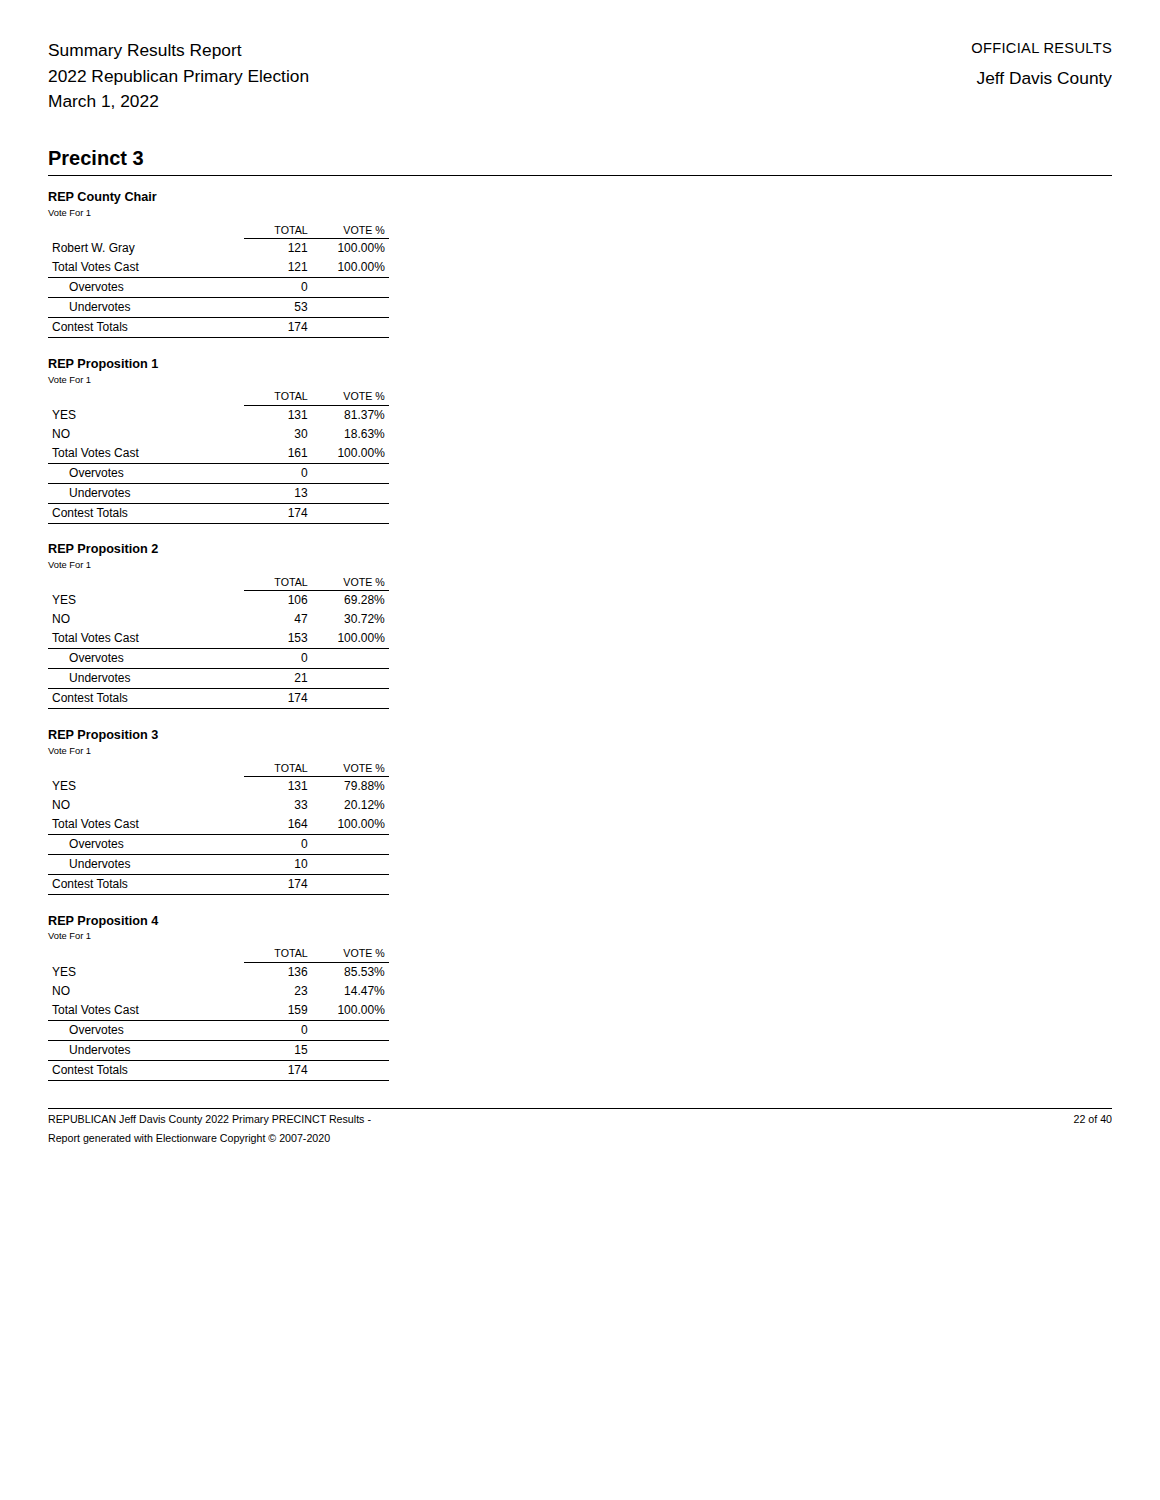Summary Results Report
2022 Republican Primary Election
March 1, 2022
OFFICIAL RESULTS
Jeff Davis County
Precinct 3
REP County Chair
Vote For 1
| | TOTAL | VOTE % |
| --- | --- | --- |
| Robert W. Gray | 121 | 100.00% |
| Total Votes Cast | 121 | 100.00% |
| Overvotes | 0 | |
| Undervotes | 53 | |
| Contest Totals | 174 | |
REP Proposition 1
Vote For 1
| | TOTAL | VOTE % |
| --- | --- | --- |
| YES | 131 | 81.37% |
| NO | 30 | 18.63% |
| Total Votes Cast | 161 | 100.00% |
| Overvotes | 0 | |
| Undervotes | 13 | |
| Contest Totals | 174 | |
REP Proposition 2
Vote For 1
| | TOTAL | VOTE % |
| --- | --- | --- |
| YES | 106 | 69.28% |
| NO | 47 | 30.72% |
| Total Votes Cast | 153 | 100.00% |
| Overvotes | 0 | |
| Undervotes | 21 | |
| Contest Totals | 174 | |
REP Proposition 3
Vote For 1
| | TOTAL | VOTE % |
| --- | --- | --- |
| YES | 131 | 79.88% |
| NO | 33 | 20.12% |
| Total Votes Cast | 164 | 100.00% |
| Overvotes | 0 | |
| Undervotes | 10 | |
| Contest Totals | 174 | |
REP Proposition 4
Vote For 1
| | TOTAL | VOTE % |
| --- | --- | --- |
| YES | 136 | 85.53% |
| NO | 23 | 14.47% |
| Total Votes Cast | 159 | 100.00% |
| Overvotes | 0 | |
| Undervotes | 15 | |
| Contest Totals | 174 | |
REPUBLICAN Jeff Davis County 2022 Primary PRECINCT Results -
22 of 40
Report generated with Electionware Copyright © 2007-2020